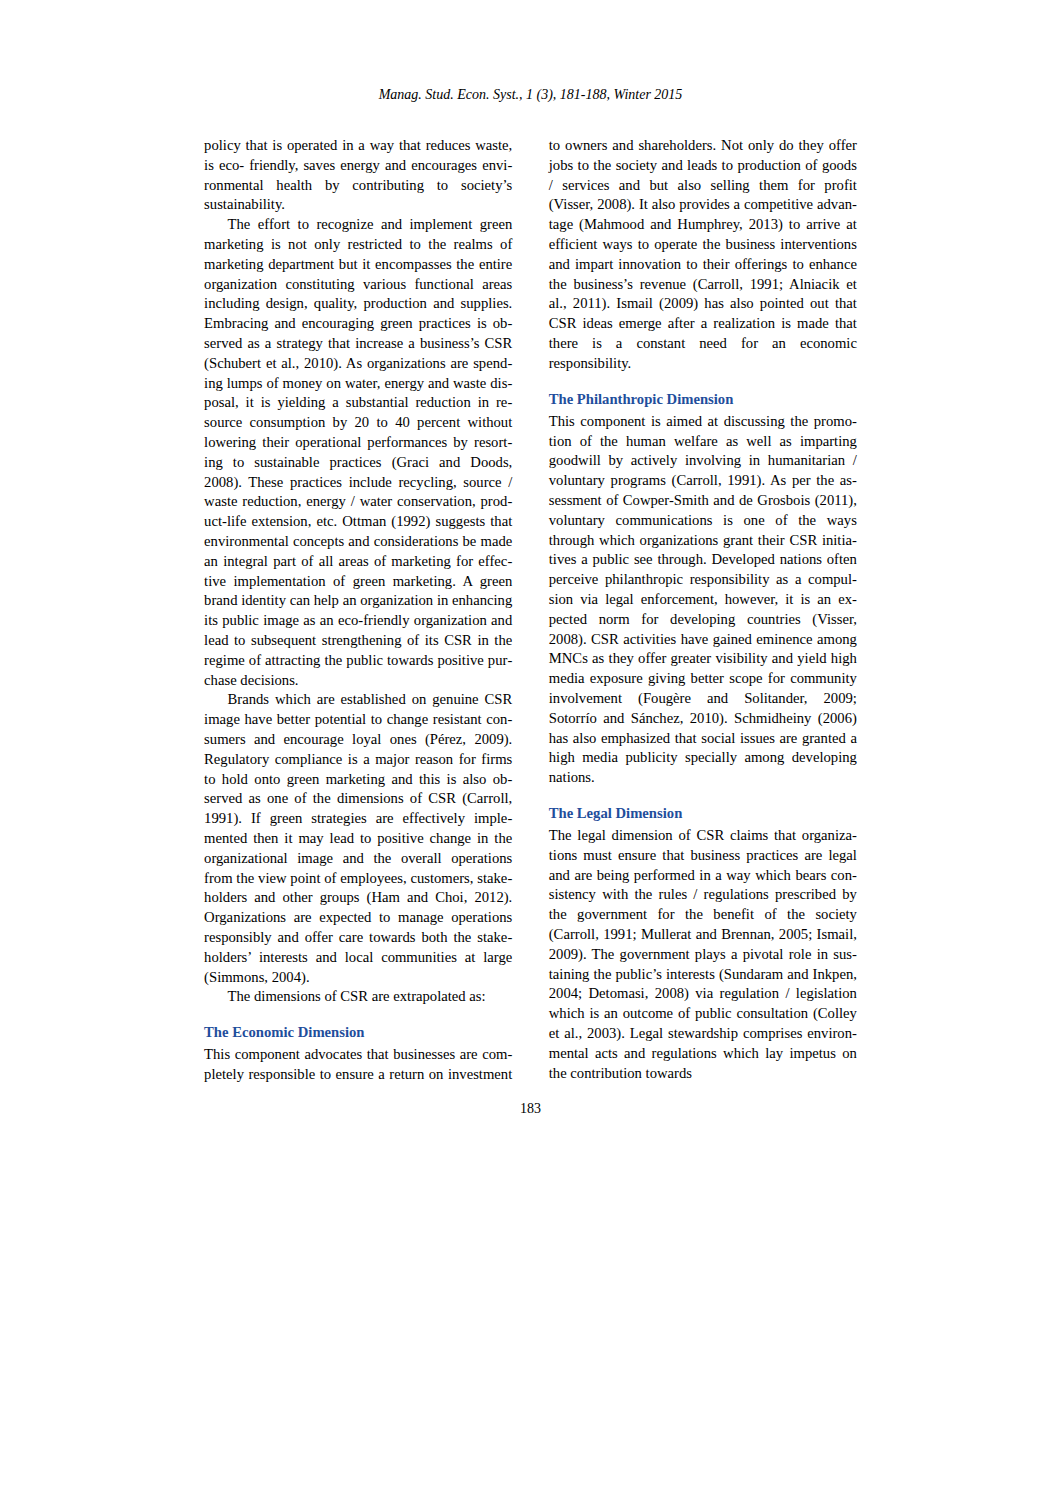Manag. Stud. Econ. Syst., 1 (3), 181-188, Winter 2015
policy that is operated in a way that reduces waste, is eco- friendly, saves energy and encourages environmental health by contributing to society’s sustainability.
The effort to recognize and implement green marketing is not only restricted to the realms of marketing department but it encompasses the entire organization constituting various functional areas including design, quality, production and supplies. Embracing and encouraging green practices is observed as a strategy that increase a business’s CSR (Schubert et al., 2010). As organizations are spending lumps of money on water, energy and waste disposal, it is yielding a substantial reduction in resource consumption by 20 to 40 percent without lowering their operational performances by resorting to sustainable practices (Graci and Doods, 2008). These practices include recycling, source / waste reduction, energy / water conservation, product-life extension, etc. Ottman (1992) suggests that environmental concepts and considerations be made an integral part of all areas of marketing for effective implementation of green marketing. A green brand identity can help an organization in enhancing its public image as an eco-friendly organization and lead to subsequent strengthening of its CSR in the regime of attracting the public towards positive purchase decisions.
Brands which are established on genuine CSR image have better potential to change resistant consumers and encourage loyal ones (Pérez, 2009). Regulatory compliance is a major reason for firms to hold onto green marketing and this is also observed as one of the dimensions of CSR (Carroll, 1991). If green strategies are effectively implemented then it may lead to positive change in the organizational image and the overall operations from the view point of employees, customers, stakeholders and other groups (Ham and Choi, 2012). Organizations are expected to manage operations responsibly and offer care towards both the stakeholders’ interests and local communities at large (Simmons, 2004).
The dimensions of CSR are extrapolated as:
The Economic Dimension
This component advocates that businesses are completely responsible to ensure a return on investment to owners and shareholders. Not only do they offer jobs to the society and leads to production of goods / services and but also selling them for profit (Visser, 2008). It also provides a competitive advantage (Mahmood and Humphrey, 2013) to arrive at efficient ways to operate the business interventions and impart innovation to their offerings to enhance the business’s revenue (Carroll, 1991; Alniacik et al., 2011). Ismail (2009) has also pointed out that CSR ideas emerge after a realization is made that there is a constant need for an economic responsibility.
The Philanthropic Dimension
This component is aimed at discussing the promotion of the human welfare as well as imparting goodwill by actively involving in humanitarian / voluntary programs (Carroll, 1991). As per the assessment of Cowper-Smith and de Grosbois (2011), voluntary communications is one of the ways through which organizations grant their CSR initiatives a public see through. Developed nations often perceive philanthropic responsibility as a compulsion via legal enforcement, however, it is an expected norm for developing countries (Visser, 2008). CSR activities have gained eminence among MNCs as they offer greater visibility and yield high media exposure giving better scope for community involvement (Fougère and Solitander, 2009; Sotorrío and Sánchez, 2010). Schmidheiny (2006) has also emphasized that social issues are granted a high media publicity specially among developing nations.
The Legal Dimension
The legal dimension of CSR claims that organizations must ensure that business practices are legal and are being performed in a way which bears consistency with the rules / regulations prescribed by the government for the benefit of the society (Carroll, 1991; Mullerat and Brennan, 2005; Ismail, 2009). The government plays a pivotal role in sustaining the public’s interests (Sundaram and Inkpen, 2004; Detomasi, 2008) via regulation / legislation which is an outcome of public consultation (Colley et al., 2003). Legal stewardship comprises environmental acts and regulations which lay impetus on the contribution towards
183